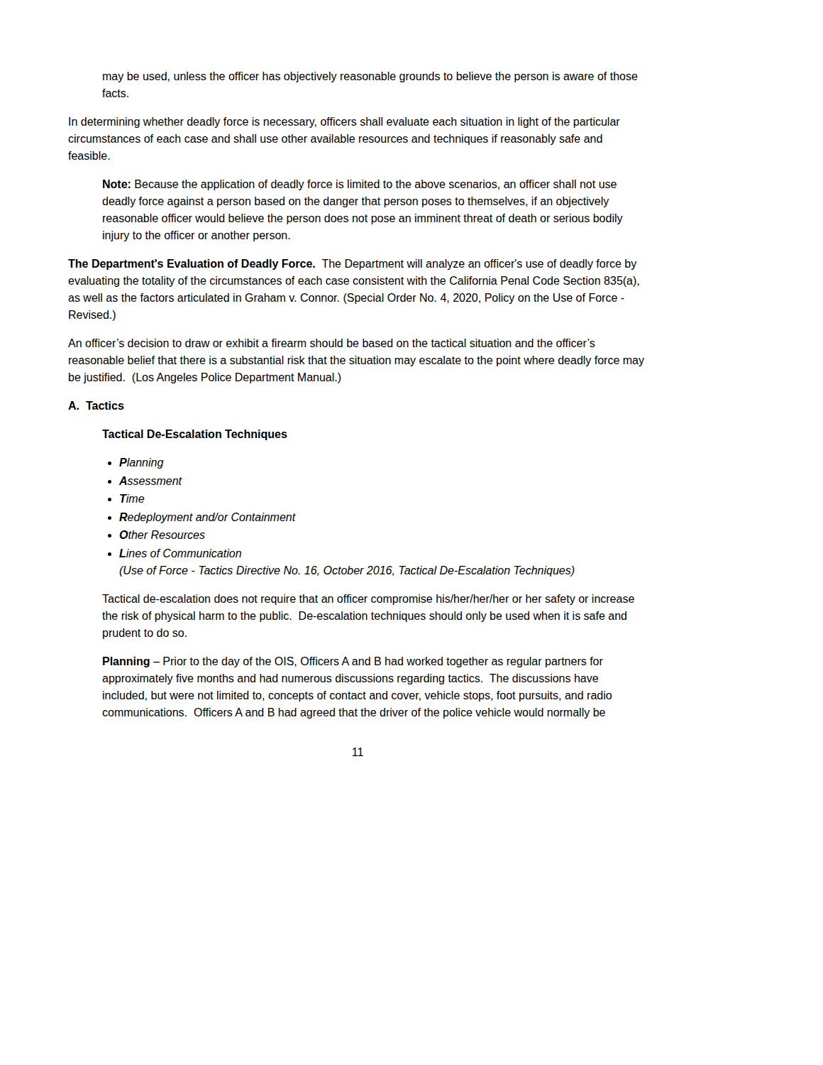may be used, unless the officer has objectively reasonable grounds to believe the person is aware of those facts.
In determining whether deadly force is necessary, officers shall evaluate each situation in light of the particular circumstances of each case and shall use other available resources and techniques if reasonably safe and feasible.
Note: Because the application of deadly force is limited to the above scenarios, an officer shall not use deadly force against a person based on the danger that person poses to themselves, if an objectively reasonable officer would believe the person does not pose an imminent threat of death or serious bodily injury to the officer or another person.
The Department's Evaluation of Deadly Force. The Department will analyze an officer's use of deadly force by evaluating the totality of the circumstances of each case consistent with the California Penal Code Section 835(a), as well as the factors articulated in Graham v. Connor. (Special Order No. 4, 2020, Policy on the Use of Force - Revised.)
An officer’s decision to draw or exhibit a firearm should be based on the tactical situation and the officer’s reasonable belief that there is a substantial risk that the situation may escalate to the point where deadly force may be justified. (Los Angeles Police Department Manual.)
A. Tactics
Tactical De-Escalation Techniques
Planning
Assessment
Time
Redeployment and/or Containment
Other Resources
Lines of Communication
(Use of Force - Tactics Directive No. 16, October 2016, Tactical De-Escalation Techniques)
Tactical de-escalation does not require that an officer compromise his/her/her/her or her safety or increase the risk of physical harm to the public. De-escalation techniques should only be used when it is safe and prudent to do so.
Planning – Prior to the day of the OIS, Officers A and B had worked together as regular partners for approximately five months and had numerous discussions regarding tactics. The discussions have included, but were not limited to, concepts of contact and cover, vehicle stops, foot pursuits, and radio communications. Officers A and B had agreed that the driver of the police vehicle would normally be
11